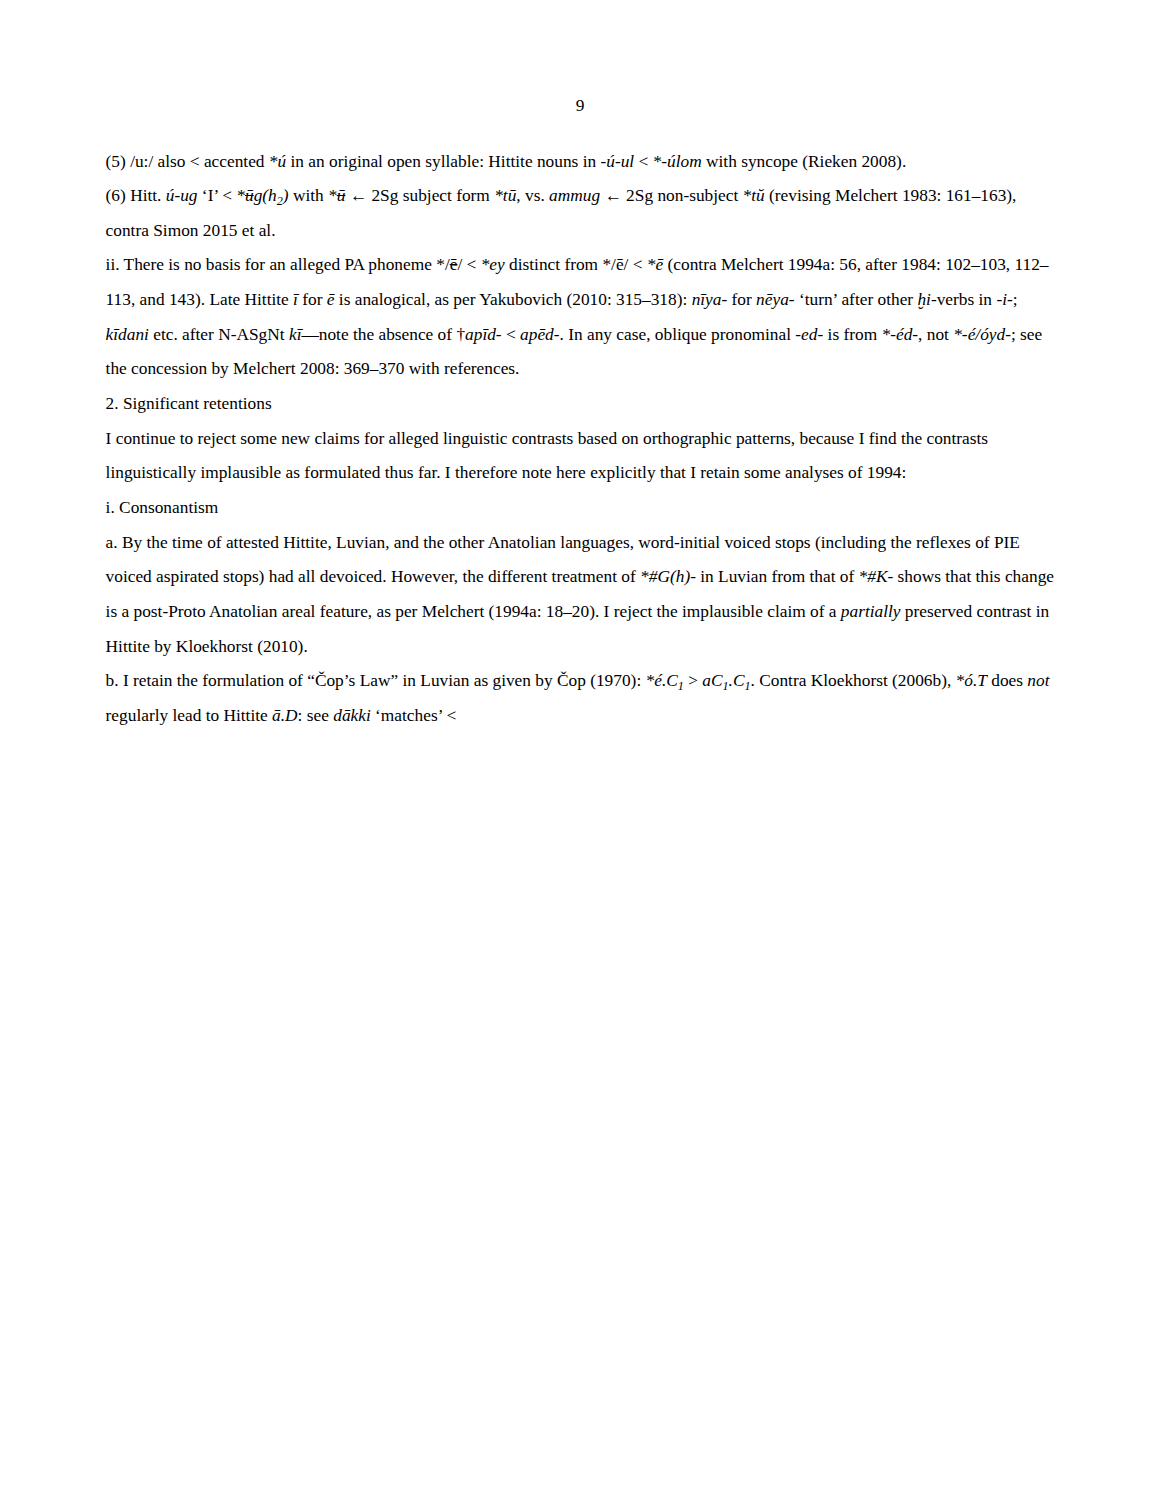9
(5) /u:/ also < accented *ú in an original open syllable: Hittite nouns in -ú-ul < *-úlom with syncope (Rieken 2008).
(6) Hitt. ú-ug ‘I’ < *ūg(h2) with *ū ← 2Sg subject form *tū, vs. ammug ← 2Sg non-subject *tŭ (revising Melchert 1983: 161–163), contra Simon 2015 et al.
ii. There is no basis for an alleged PA phoneme */ē/ < *ey distinct from */ē/ < *ē (contra Melchert 1994a: 56, after 1984: 102–103, 112–113, and 143). Late Hittite ī for ē is analogical, as per Yakubovich (2010: 315–318): nīya- for nēya- ‘turn’ after other ḫi-verbs in -i-; kīdani etc. after N-ASgNt kī—note the absence of †apīd- < apēd-. In any case, oblique pronominal -ed- is from *-éd-, not *-é/óyd-; see the concession by Melchert 2008: 369–370 with references.
2. Significant retentions
I continue to reject some new claims for alleged linguistic contrasts based on orthographic patterns, because I find the contrasts linguistically implausible as formulated thus far. I therefore note here explicitly that I retain some analyses of 1994:
i. Consonantism
a. By the time of attested Hittite, Luvian, and the other Anatolian languages, word-initial voiced stops (including the reflexes of PIE voiced aspirated stops) had all devoiced. However, the different treatment of *#G(h)- in Luvian from that of *#K- shows that this change is a post-Proto Anatolian areal feature, as per Melchert (1994a: 18–20). I reject the implausible claim of a partially preserved contrast in Hittite by Kloekhorst (2010).
b. I retain the formulation of “Čop’s Law” in Luvian as given by Čop (1970): *é.C1 > aC1.C1. Contra Kloekhorst (2006b), *ó.T does not regularly lead to Hittite ā.D: see dākki ‘matches’ <